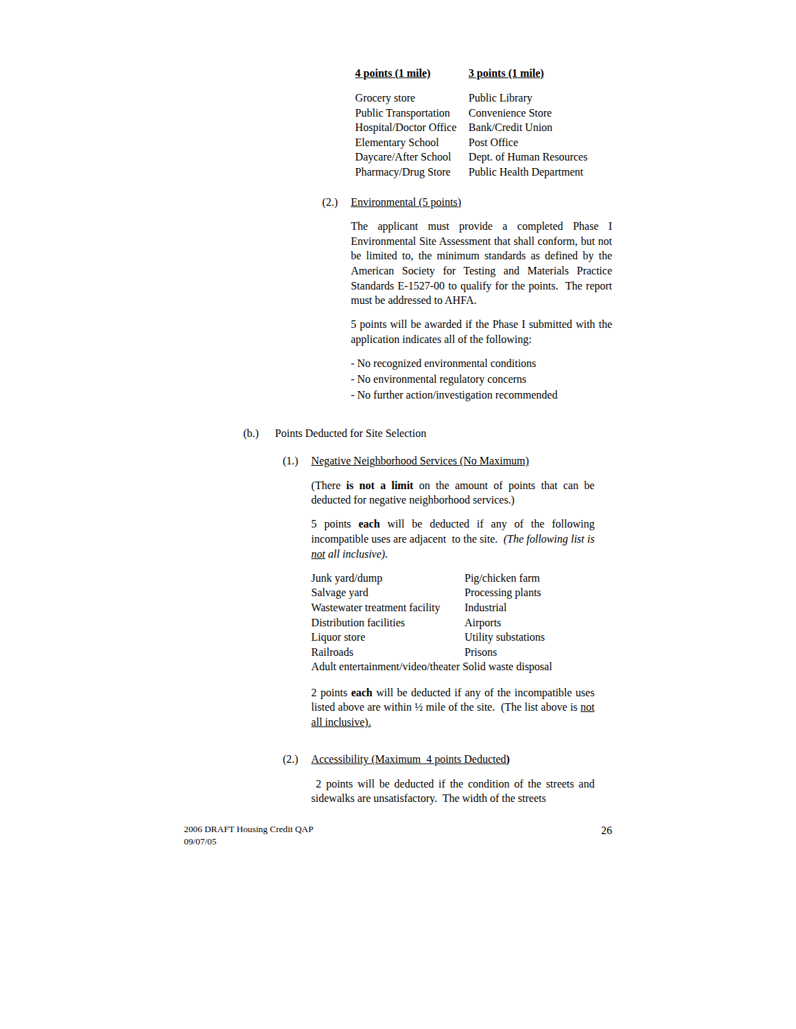| 4 points (1 mile) | 3 points (1 mile) |
| --- | --- |
| Grocery store | Public Library |
| Public Transportation | Convenience Store |
| Hospital/Doctor Office | Bank/Credit Union |
| Elementary School | Post Office |
| Daycare/After School | Dept. of Human Resources |
| Pharmacy/Drug Store | Public Health Department |
(2.)
Environmental (5 points)
The applicant must provide a completed Phase I Environmental Site Assessment that shall conform, but not be limited to, the minimum standards as defined by the American Society for Testing and Materials Practice Standards E-1527-00 to qualify for the points. The report must be addressed to AHFA.
5 points will be awarded if the Phase I submitted with the application indicates all of the following:
- No recognized environmental conditions
- No environmental regulatory concerns
- No further action/investigation recommended
(b.)
Points Deducted for Site Selection
(1.)
Negative Neighborhood Services (No Maximum)
(There is not a limit on the amount of points that can be deducted for negative neighborhood services.)
5 points each will be deducted if any of the following incompatible uses are adjacent to the site. (The following list is not all inclusive).
| Junk yard/dump | Pig/chicken farm |
| Salvage yard | Processing plants |
| Wastewater treatment facility | Industrial |
| Distribution facilities | Airports |
| Liquor store | Utility substations |
| Railroads | Prisons |
| Adult entertainment/video/theater Solid waste disposal |
2 points each will be deducted if any of the incompatible uses listed above are within ½ mile of the site. (The list above is not all inclusive).
(2.)
Accessibility (Maximum 4 points Deducted)
2 points will be deducted if the condition of the streets and sidewalks are unsatisfactory. The width of the streets
2006 DRAFT Housing Credit QAP
09/07/05
26